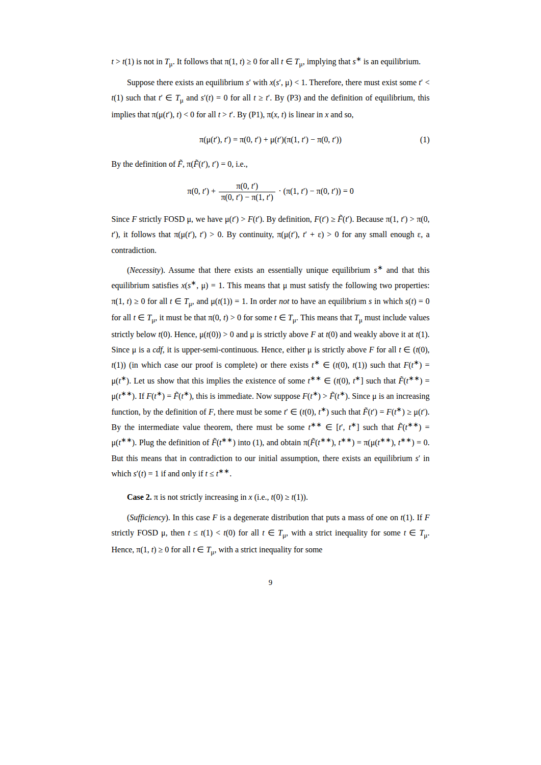t > t(1) is not in Tμ. It follows that π(1, t) ≥ 0 for all t ∈ Tμ, implying that s∗ is an equilibrium.
Suppose there exists an equilibrium s′ with x(s′, μ) < 1. Therefore, there must exist some t′ < t(1) such that t′ ∈ Tμ and s′(t) = 0 for all t ≥ t′. By (P3) and the definition of equilibrium, this implies that π(μ(t′), t) < 0 for all t > t′. By (P1), π(x, t) is linear in x and so,
π(μ(t′), t′) = π(0, t′) + μ(t′)(π(1, t′) − π(0, t′)) (1)
By the definition of F̃, π(F̃(t′), t′) = 0, i.e.,
π(0, t′) + π(0, t′) π(0, t′) − π(1, t′) · (π(1, t′) − π(0, t′)) = 0
Since F strictly FOSD μ, we have μ(t′) > F(t′). By definition, F(t′) ≥ F̃(t′). Because π(1, t′) > π(0, t′), it follows that π(μ(t′), t′) > 0. By continuity, π(μ(t′), t′ + ε) > 0 for any small enough ε, a contradiction.
(Necessity). Assume that there exists an essentially unique equilibrium s∗ and that this equilibrium satisfies x(s∗, μ) = 1. This means that μ must satisfy the following two properties: π(1, t) ≥ 0 for all t ∈ Tμ, and μ(t(1)) = 1. In order not to have an equilibrium s in which s(t) = 0 for all t ∈ Tμ, it must be that π(0, t) > 0 for some t ∈ Tμ. This means that Tμ must include values strictly below t(0). Hence, μ(t(0)) > 0 and μ is strictly above F at t(0) and weakly above it at t(1). Since μ is a cdf, it is upper-semi-continuous. Hence, either μ is strictly above F for all t ∈ (t(0), t(1)) (in which case our proof is complete) or there exists t∗ ∈ (t(0), t(1)) such that F(t∗) = μ(t∗). Let us show that this implies the existence of some t∗∗ ∈ (t(0), t∗] such that F̃(t∗∗) = μ(t∗∗). If F(t∗) = F̃(t∗), this is immediate. Now suppose F(t∗) > F̃(t∗). Since μ is an increasing function, by the definition of F, there must be some t′ ∈ (t(0), t∗) such that F̃(t′) = F(t∗) ≥ μ(t′). By the intermediate value theorem, there must be some t∗∗ ∈ [t′, t∗] such that F̃(t∗∗) = μ(t∗∗). Plug the definition of F̃(t∗∗) into (1), and obtain π(F̃(t∗∗), t∗∗) = π(μ(t∗∗), t∗∗) = 0. But this means that in contradiction to our initial assumption, there exists an equilibrium s′ in which s′(t) = 1 if and only if t ≤ t∗∗.
Case 2. π is not strictly increasing in x (i.e., t(0) ≥ t(1)).
(Sufficiency). In this case F is a degenerate distribution that puts a mass of one on t(1). If F strictly FOSD μ, then t ≤ t(1) < t(0) for all t ∈ Tμ, with a strict inequality for some t ∈ Tμ. Hence, π(1, t) ≥ 0 for all t ∈ Tμ, with a strict inequality for some
9